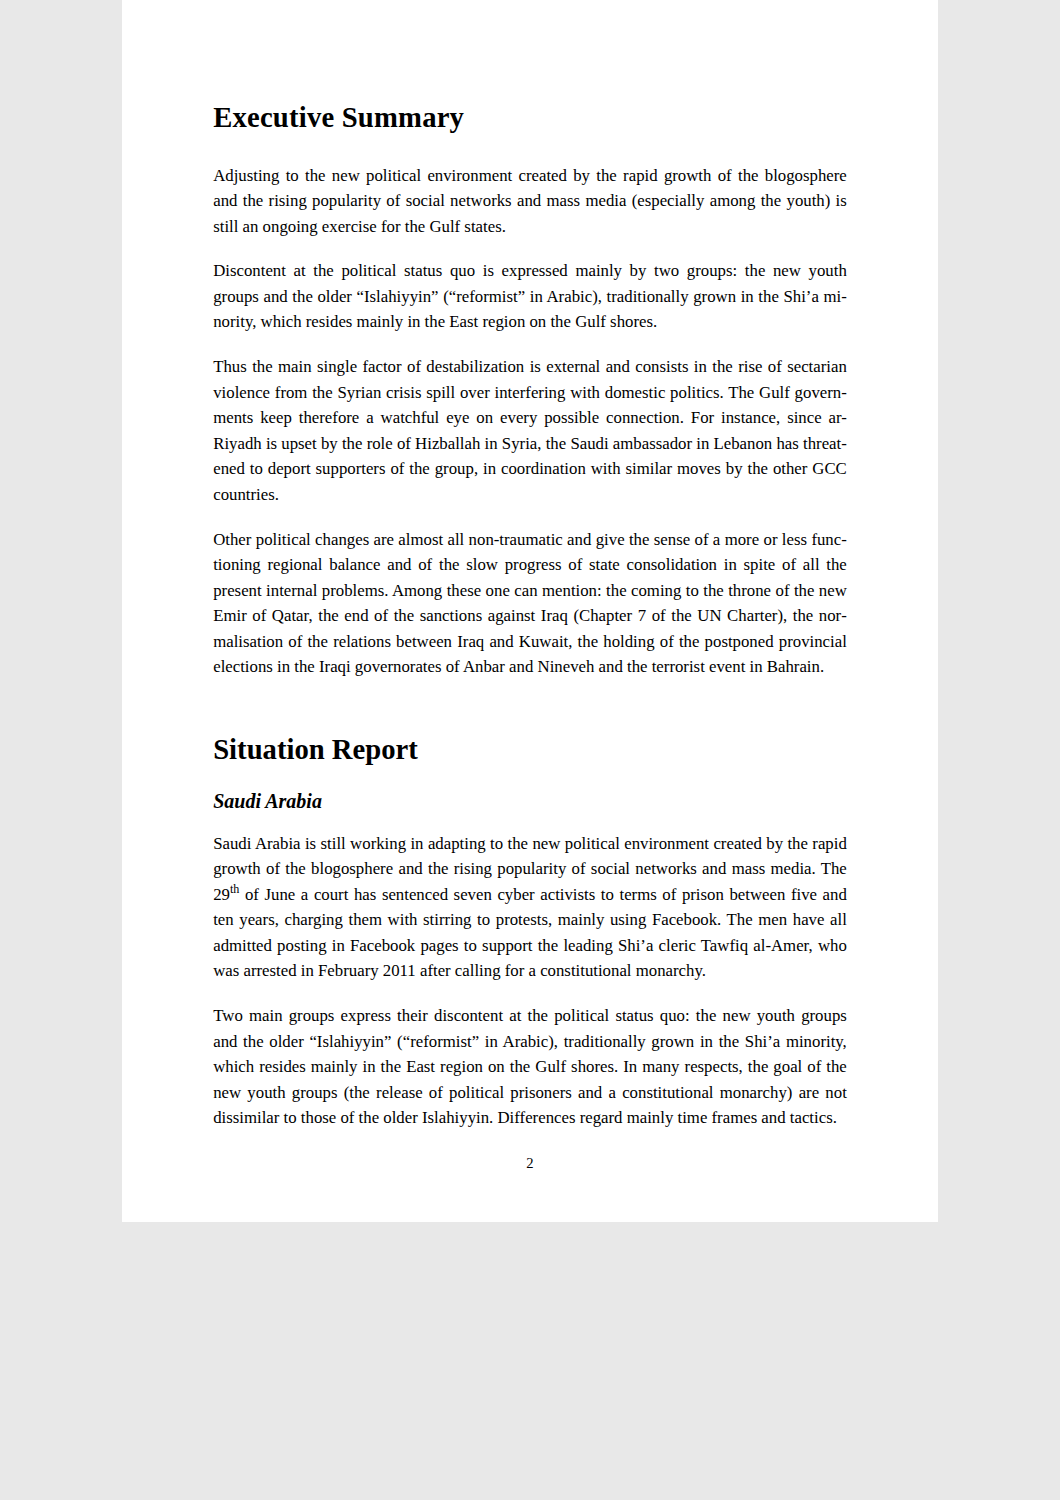Executive Summary
Adjusting to the new political environment created by the rapid growth of the blogosphere and the rising popularity of social networks and mass media (especially among the youth) is still an ongoing exercise for the Gulf states.
Discontent at the political status quo is expressed mainly by two groups: the new youth groups and the older “Islahiyyin” (“reformist” in Arabic), traditionally grown in the Shi’a minority, which resides mainly in the East region on the Gulf shores.
Thus the main single factor of destabilization is external and consists in the rise of sectarian violence from the Syrian crisis spill over interfering with domestic politics. The Gulf governments keep therefore a watchful eye on every possible connection. For instance, since ar-Riyadh is upset by the role of Hizballah in Syria, the Saudi ambassador in Lebanon has threatened to deport supporters of the group, in coordination with similar moves by the other GCC countries.
Other political changes are almost all non-traumatic and give the sense of a more or less functioning regional balance and of the slow progress of state consolidation in spite of all the present internal problems. Among these one can mention: the coming to the throne of the new Emir of Qatar, the end of the sanctions against Iraq (Chapter 7 of the UN Charter), the normalisation of the relations between Iraq and Kuwait, the holding of the postponed provincial elections in the Iraqi governorates of Anbar and Nineveh and the terrorist event in Bahrain.
Situation Report
Saudi Arabia
Saudi Arabia is still working in adapting to the new political environment created by the rapid growth of the blogosphere and the rising popularity of social networks and mass media. The 29th of June a court has sentenced seven cyber activists to terms of prison between five and ten years, charging them with stirring to protests, mainly using Facebook. The men have all admitted posting in Facebook pages to support the leading Shi’a cleric Tawfiq al-Amer, who was arrested in February 2011 after calling for a constitutional monarchy.
Two main groups express their discontent at the political status quo: the new youth groups and the older “Islahiyyin” (“reformist” in Arabic), traditionally grown in the Shi’a minority, which resides mainly in the East region on the Gulf shores. In many respects, the goal of the new youth groups (the release of political prisoners and a constitutional monarchy) are not dissimilar to those of the older Islahiyyin. Differences regard mainly time frames and tactics.
2